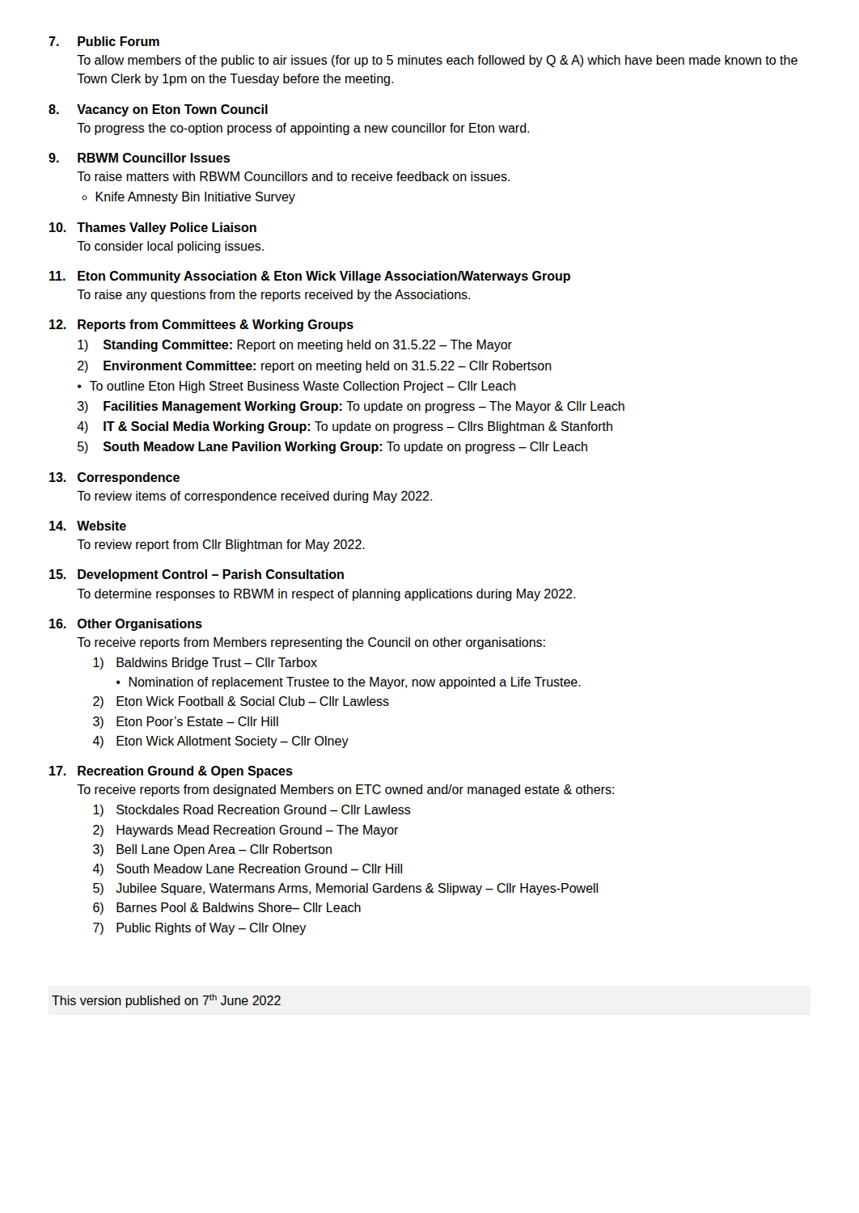7. Public Forum To allow members of the public to air issues (for up to 5 minutes each followed by Q & A) which have been made known to the Town Clerk by 1pm on the Tuesday before the meeting.
8. Vacancy on Eton Town Council To progress the co-option process of appointing a new councillor for Eton ward.
9. RBWM Councillor Issues To raise matters with RBWM Councillors and to receive feedback on issues.
Knife Amnesty Bin Initiative Survey
10. Thames Valley Police Liaison To consider local policing issues.
11. Eton Community Association & Eton Wick Village Association/Waterways Group To raise any questions from the reports received by the Associations.
12. Reports from Committees & Working Groups
1) Standing Committee: Report on meeting held on 31.5.22 – The Mayor
2) Environment Committee: report on meeting held on 31.5.22 – Cllr Robertson
To outline Eton High Street Business Waste Collection Project – Cllr Leach
3) Facilities Management Working Group: To update on progress – The Mayor & Cllr Leach
4) IT & Social Media Working Group: To update on progress – Cllrs Blightman & Stanforth
5) South Meadow Lane Pavilion Working Group: To update on progress – Cllr Leach
13. Correspondence To review items of correspondence received during May 2022.
14. Website To review report from Cllr Blightman for May 2022.
15. Development Control – Parish Consultation To determine responses to RBWM in respect of planning applications during May 2022.
16. Other Organisations To receive reports from Members representing the Council on other organisations:
1) Baldwins Bridge Trust – Cllr Tarbox
Nomination of replacement Trustee to the Mayor, now appointed a Life Trustee.
2) Eton Wick Football & Social Club – Cllr Lawless
3) Eton Poor’s Estate – Cllr Hill
4) Eton Wick Allotment Society – Cllr Olney
17. Recreation Ground & Open Spaces To receive reports from designated Members on ETC owned and/or managed estate & others:
1) Stockdales Road Recreation Ground – Cllr Lawless
2) Haywards Mead Recreation Ground – The Mayor
3) Bell Lane Open Area – Cllr Robertson
4) South Meadow Lane Recreation Ground – Cllr Hill
5) Jubilee Square, Watermans Arms, Memorial Gardens & Slipway – Cllr Hayes-Powell
6) Barnes Pool & Baldwins Shore– Cllr Leach
7) Public Rights of Way – Cllr Olney
This version published on 7th June 2022